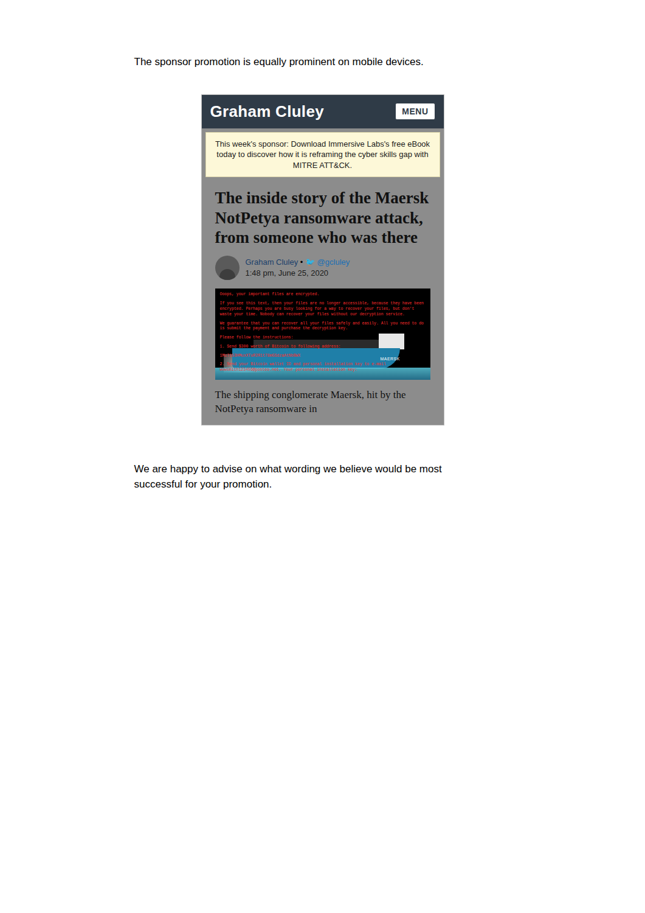The sponsor promotion is equally prominent on mobile devices.
Graham Cluley MENU
This week's sponsor: Download Immersive Labs's free eBook today to discover how it is reframing the cyber skills gap with MITRE ATT&CK.
The inside story of the Maersk NotPetya ransomware attack, from someone who was there
Graham Cluley • 🐦 @gcluley 1:48 pm, June 25, 2020
Ooops, your important files are encrypted.
If you see this text, then your files are no longer accessible, because they have been encrypted. Perhaps you are busy looking for a way to recover your files, but don't waste your time. Nobody can recover your files without our decryption service.
We guarantee that you can recover all your files safely and easily. All you need to do is submit the payment and purchase the decryption key.
Please follow the instructions:
1. Send $300 worth of Bitcoin to following address:
1Mz7153HMuxXTuR2R1t78mGSdzaAtNbBWX
2. Send your Bitcoin wallet ID and personal installation key to e-mail wowsmith123456@posteo.net. Your personal installation key:
MAERSK
The shipping conglomerate Maersk, hit by the NotPetya ransomware in
We are happy to advise on what wording we believe would be most successful for your promotion.